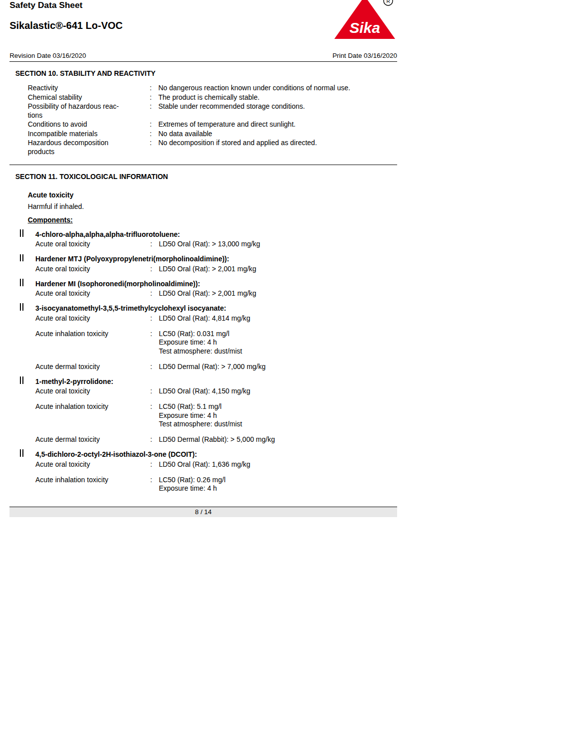Sika R
Safety Data Sheet
Sikalastic®-641 Lo-VOC
Revision Date 03/16/2020 Print Date 03/16/2020
SECTION 10. STABILITY AND REACTIVITY
| Reactivity | : | No dangerous reaction known under conditions of normal use. |
| Chemical stability | : | The product is chemically stable. |
| Possibility of hazardous reac- tions | : | Stable under recommended storage conditions. |
| Conditions to avoid | : | Extremes of temperature and direct sunlight. |
| Incompatible materials | : | No data available |
| Hazardous decomposition products | : | No decomposition if stored and applied as directed. |
SECTION 11. TOXICOLOGICAL INFORMATION
Acute toxicity
Harmful if inhaled.
Components:
4-chloro-alpha,alpha,alpha-trifluorotoluene:
| Acute oral toxicity | : | LD50 Oral (Rat): > 13,000 mg/kg |
Hardener MTJ (Polyoxypropylenetri(morpholinoaldimine)):
| Acute oral toxicity | : | LD50 Oral (Rat): > 2,001 mg/kg |
Hardener MI (Isophoronedi(morpholinoaldimine)):
| Acute oral toxicity | : | LD50 Oral (Rat): > 2,001 mg/kg |
3-isocyanatomethyl-3,5,5-trimethylcyclohexyl isocyanate:
| Acute oral toxicity | : | LD50 Oral (Rat): 4,814 mg/kg |
| Acute inhalation toxicity | : | LC50 (Rat): 0.031 mg/l Exposure time: 4 h Test atmosphere: dust/mist |
| Acute dermal toxicity | : | LD50 Dermal (Rat): > 7,000 mg/kg |
1-methyl-2-pyrrolidone:
| Acute oral toxicity | : | LD50 Oral (Rat): 4,150 mg/kg |
| Acute inhalation toxicity | : | LC50 (Rat): 5.1 mg/l Exposure time: 4 h Test atmosphere: dust/mist |
| Acute dermal toxicity | : | LD50 Dermal (Rabbit): > 5,000 mg/kg |
4,5-dichloro-2-octyl-2H-isothiazol-3-one (DCOIT):
| Acute oral toxicity | : | LD50 Oral (Rat): 1,636 mg/kg |
| Acute inhalation toxicity | : | LC50 (Rat): 0.26 mg/l Exposure time: 4 h |
8 / 14